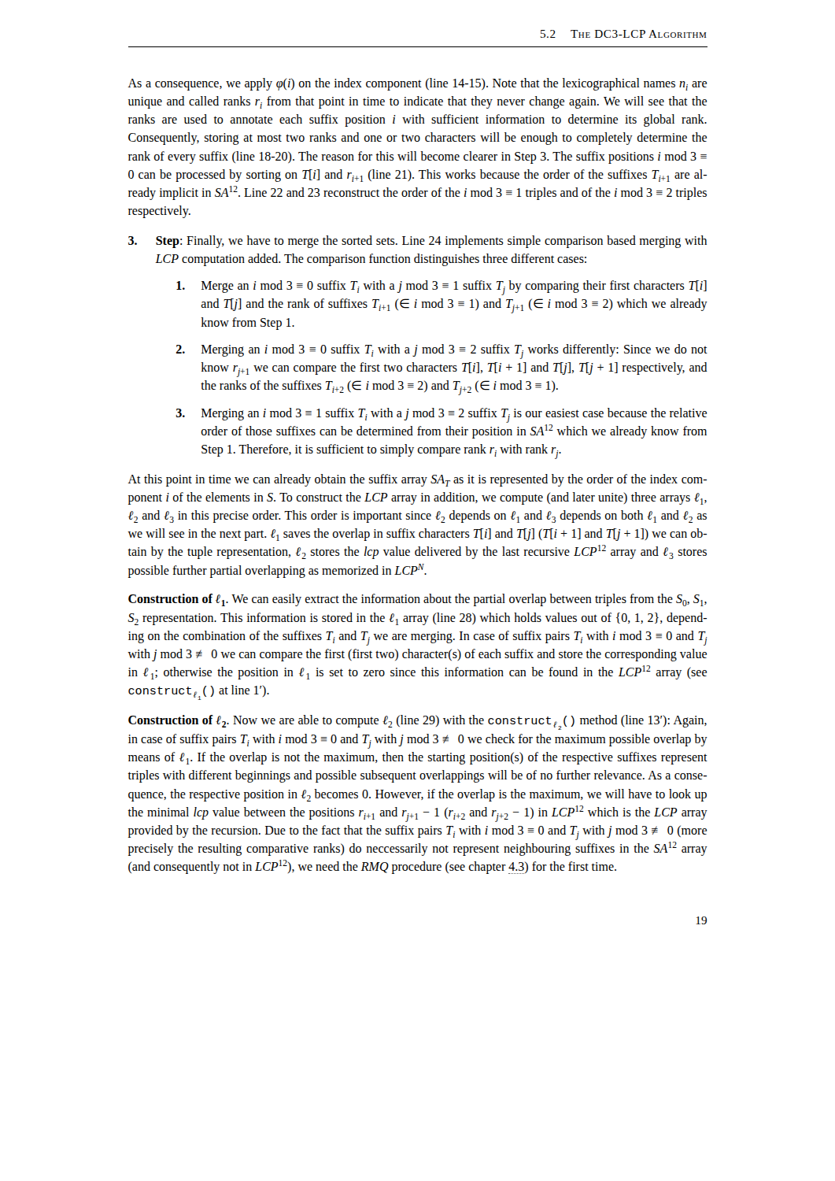5.2 The DC3-LCP Algorithm
As a consequence, we apply φ(i) on the index component (line 14-15). Note that the lexicographical names ni are unique and called ranks ri from that point in time to indicate that they never change again. We will see that the ranks are used to annotate each suffix position i with sufficient information to determine its global rank. Consequently, storing at most two ranks and one or two characters will be enough to completely determine the rank of every suffix (line 18-20). The reason for this will become clearer in Step 3. The suffix positions i mod 3 ≡ 0 can be processed by sorting on T[i] and ri+1 (line 21). This works because the order of the suffixes Ti+1 are already implicit in SA12. Line 22 and 23 reconstruct the order of the i mod 3 ≡ 1 triples and of the i mod 3 ≡ 2 triples respectively.
3. Step: Finally, we have to merge the sorted sets. Line 24 implements simple comparison based merging with LCP computation added. The comparison function distinguishes three different cases:
1. Merge an i mod 3 ≡ 0 suffix Ti with a j mod 3 ≡ 1 suffix Tj by comparing their first characters T[i] and T[j] and the rank of suffixes Ti+1 (∈ i mod 3 ≡ 1) and Tj+1 (∈ i mod 3 ≡ 2) which we already know from Step 1.
2. Merging an i mod 3 ≡ 0 suffix Ti with a j mod 3 ≡ 2 suffix Tj works differently: Since we do not know rj+1 we can compare the first two characters T[i], T[i + 1] and T[j], T[j + 1] respectively, and the ranks of the suffixes Ti+2 (∈ i mod 3 ≡ 2) and Tj+2 (∈ i mod 3 ≡ 1).
3. Merging an i mod 3 ≡ 1 suffix Ti with a j mod 3 ≡ 2 suffix Tj is our easiest case because the relative order of those suffixes can be determined from their position in SA12 which we already know from Step 1. Therefore, it is sufficient to simply compare rank ri with rank rj.
At this point in time we can already obtain the suffix array SAT as it is represented by the order of the index component i of the elements in S. To construct the LCP array in addition, we compute (and later unite) three arrays ℓ1, ℓ2 and ℓ3 in this precise order. This order is important since ℓ2 depends on ℓ1 and ℓ3 depends on both ℓ1 and ℓ2 as we will see in the next part. ℓ1 saves the overlap in suffix characters T[i] and T[j] (T[i + 1] and T[j + 1]) we can obtain by the tuple representation, ℓ2 stores the lcp value delivered by the last recursive LCP12 array and ℓ3 stores possible further partial overlapping as memorized in LCPN.
Construction of ℓ1. We can easily extract the information about the partial overlap between triples from the S0, S1, S2 representation. This information is stored in the ℓ1 array (line 28) which holds values out of {0, 1, 2}, depending on the combination of the suffixes Ti and Tj we are merging. In case of suffix pairs Ti with i mod 3 ≡ 0 and Tj with j mod 3 ≢ 0 we can compare the first (first two) character(s) of each suffix and store the corresponding value in ℓ1; otherwise the position in ℓ1 is set to zero since this information can be found in the LCP12 array (see constructℓ1() at line 1′).
Construction of ℓ2. Now we are able to compute ℓ2 (line 29) with the constructℓ2() method (line 13′): Again, in case of suffix pairs Ti with i mod 3 ≡ 0 and Tj with j mod 3 ≢ 0 we check for the maximum possible overlap by means of ℓ1. If the overlap is not the maximum, then the starting position(s) of the respective suffixes represent triples with different beginnings and possible subsequent overlappings will be of no further relevance. As a consequence, the respective position in ℓ2 becomes 0. However, if the overlap is the maximum, we will have to look up the minimal lcp value between the positions ri+1 and rj+1 − 1 (ri+2 and rj+2 − 1) in LCP12 which is the LCP array provided by the recursion. Due to the fact that the suffix pairs Ti with i mod 3 ≡ 0 and Tj with j mod 3 ≢ 0 (more precisely the resulting comparative ranks) do neccessarily not represent neighbouring suffixes in the SA12 array (and consequently not in LCP12), we need the RMQ procedure (see chapter 4.3) for the first time.
19